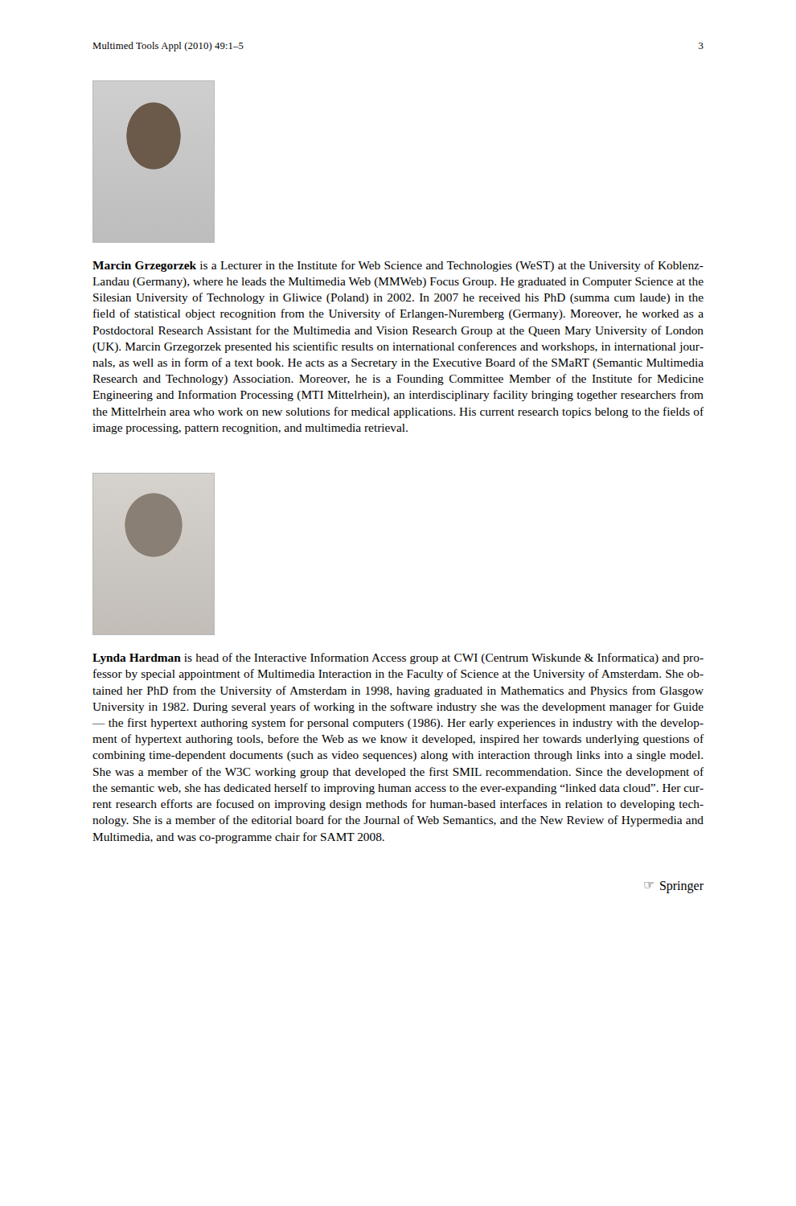Multimed Tools Appl (2010) 49:1–5 3
Marcin Grzegorzek is a Lecturer in the Institute for Web Science and Technologies (WeST) at the University of Koblenz-Landau (Germany), where he leads the Multimedia Web (MMWeb) Focus Group. He graduated in Computer Science at the Silesian University of Technology in Gliwice (Poland) in 2002. In 2007 he received his PhD (summa cum laude) in the field of statistical object recognition from the University of Erlangen-Nuremberg (Germany). Moreover, he worked as a Postdoctoral Research Assistant for the Multimedia and Vision Research Group at the Queen Mary University of London (UK). Marcin Grzegorzek presented his scientific results on international conferences and workshops, in international journals, as well as in form of a text book. He acts as a Secretary in the Executive Board of the SMaRT (Semantic Multimedia Research and Technology) Association. Moreover, he is a Founding Committee Member of the Institute for Medicine Engineering and Information Processing (MTI Mittelrhein), an interdisciplinary facility bringing together researchers from the Mittelrhein area who work on new solutions for medical applications. His current research topics belong to the fields of image processing, pattern recognition, and multimedia retrieval.
Lynda Hardman is head of the Interactive Information Access group at CWI (Centrum Wiskunde & Informatica) and professor by special appointment of Multimedia Interaction in the Faculty of Science at the University of Amsterdam. She obtained her PhD from the University of Amsterdam in 1998, having graduated in Mathematics and Physics from Glasgow University in 1982. During several years of working in the software industry she was the development manager for Guide — the first hypertext authoring system for personal computers (1986). Her early experiences in industry with the development of hypertext authoring tools, before the Web as we know it developed, inspired her towards underlying questions of combining time-dependent documents (such as video sequences) along with interaction through links into a single model. She was a member of the W3C working group that developed the first SMIL recommendation. Since the development of the semantic web, she has dedicated herself to improving human access to the ever-expanding “linked data cloud”. Her current research efforts are focused on improving design methods for human-based interfaces in relation to developing technology. She is a member of the editorial board for the Journal of Web Semantics, and the New Review of Hypermedia and Multimedia, and was co-programme chair for SAMT 2008.
☞ Springer